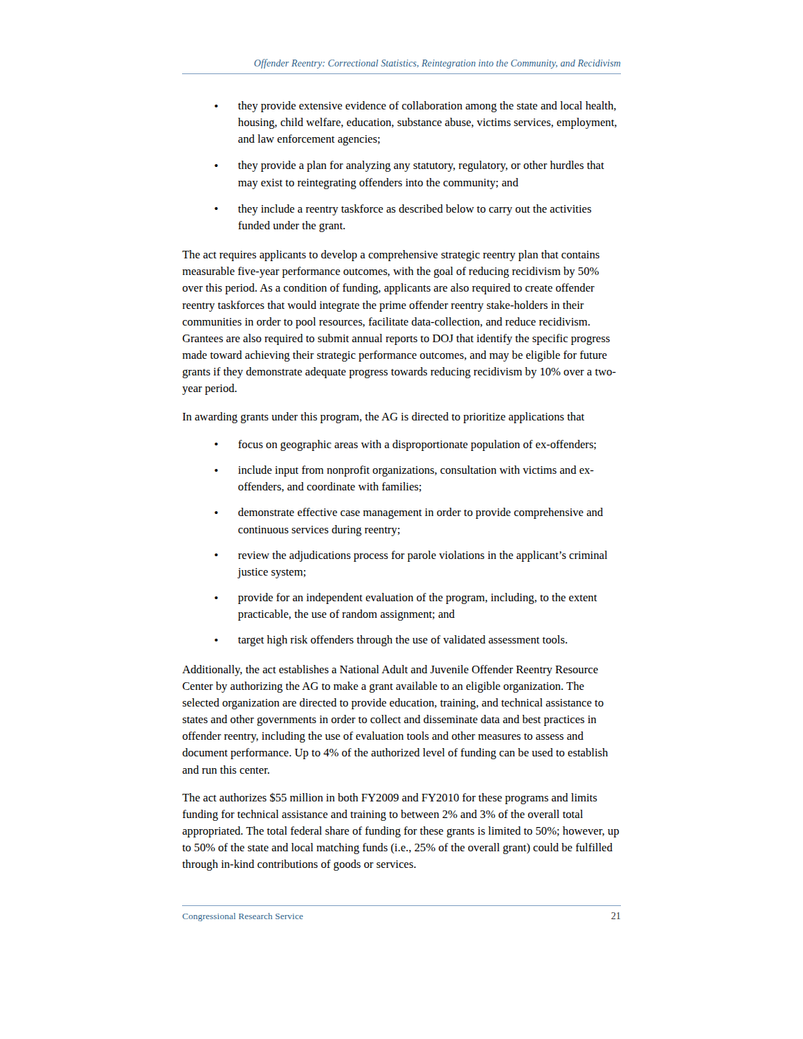Offender Reentry: Correctional Statistics, Reintegration into the Community, and Recidivism
they provide extensive evidence of collaboration among the state and local health, housing, child welfare, education, substance abuse, victims services, employment, and law enforcement agencies;
they provide a plan for analyzing any statutory, regulatory, or other hurdles that may exist to reintegrating offenders into the community; and
they include a reentry taskforce as described below to carry out the activities funded under the grant.
The act requires applicants to develop a comprehensive strategic reentry plan that contains measurable five-year performance outcomes, with the goal of reducing recidivism by 50% over this period. As a condition of funding, applicants are also required to create offender reentry taskforces that would integrate the prime offender reentry stake-holders in their communities in order to pool resources, facilitate data-collection, and reduce recidivism. Grantees are also required to submit annual reports to DOJ that identify the specific progress made toward achieving their strategic performance outcomes, and may be eligible for future grants if they demonstrate adequate progress towards reducing recidivism by 10% over a two-year period.
In awarding grants under this program, the AG is directed to prioritize applications that
focus on geographic areas with a disproportionate population of ex-offenders;
include input from nonprofit organizations, consultation with victims and ex-offenders, and coordinate with families;
demonstrate effective case management in order to provide comprehensive and continuous services during reentry;
review the adjudications process for parole violations in the applicant’s criminal justice system;
provide for an independent evaluation of the program, including, to the extent practicable, the use of random assignment; and
target high risk offenders through the use of validated assessment tools.
Additionally, the act establishes a National Adult and Juvenile Offender Reentry Resource Center by authorizing the AG to make a grant available to an eligible organization. The selected organization are directed to provide education, training, and technical assistance to states and other governments in order to collect and disseminate data and best practices in offender reentry, including the use of evaluation tools and other measures to assess and document performance. Up to 4% of the authorized level of funding can be used to establish and run this center.
The act authorizes $55 million in both FY2009 and FY2010 for these programs and limits funding for technical assistance and training to between 2% and 3% of the overall total appropriated. The total federal share of funding for these grants is limited to 50%; however, up to 50% of the state and local matching funds (i.e., 25% of the overall grant) could be fulfilled through in-kind contributions of goods or services.
Congressional Research Service
21